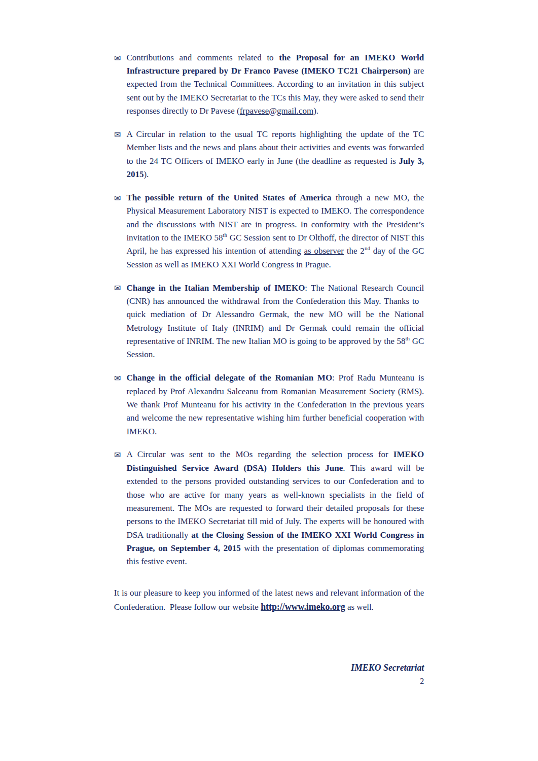Contributions and comments related to the Proposal for an IMEKO World Infrastructure prepared by Dr Franco Pavese (IMEKO TC21 Chairperson) are expected from the Technical Committees. According to an invitation in this subject sent out by the IMEKO Secretariat to the TCs this May, they were asked to send their responses directly to Dr Pavese (frpavese@gmail.com).
A Circular in relation to the usual TC reports highlighting the update of the TC Member lists and the news and plans about their activities and events was forwarded to the 24 TC Officers of IMEKO early in June (the deadline as requested is July 3, 2015).
The possible return of the United States of America through a new MO, the Physical Measurement Laboratory NIST is expected to IMEKO. The correspondence and the discussions with NIST are in progress. In conformity with the President’s invitation to the IMEKO 58th GC Session sent to Dr Olthoff, the director of NIST this April, he has expressed his intention of attending as observer the 2nd day of the GC Session as well as IMEKO XXI World Congress in Prague.
Change in the Italian Membership of IMEKO: The National Research Council (CNR) has announced the withdrawal from the Confederation this May. Thanks to quick mediation of Dr Alessandro Germak, the new MO will be the National Metrology Institute of Italy (INRIM) and Dr Germak could remain the official representative of INRIM. The new Italian MO is going to be approved by the 58th GC Session.
Change in the official delegate of the Romanian MO: Prof Radu Munteanu is replaced by Prof Alexandru Salceanu from Romanian Measurement Society (RMS). We thank Prof Munteanu for his activity in the Confederation in the previous years and welcome the new representative wishing him further beneficial cooperation with IMEKO.
A Circular was sent to the MOs regarding the selection process for IMEKO Distinguished Service Award (DSA) Holders this June. This award will be extended to the persons provided outstanding services to our Confederation and to those who are active for many years as well-known specialists in the field of measurement. The MOs are requested to forward their detailed proposals for these persons to the IMEKO Secretariat till mid of July. The experts will be honoured with DSA traditionally at the Closing Session of the IMEKO XXI World Congress in Prague, on September 4, 2015 with the presentation of diplomas commemorating this festive event.
It is our pleasure to keep you informed of the latest news and relevant information of the Confederation. Please follow our website http://www.imeko.org as well.
IMEKO Secretariat
2